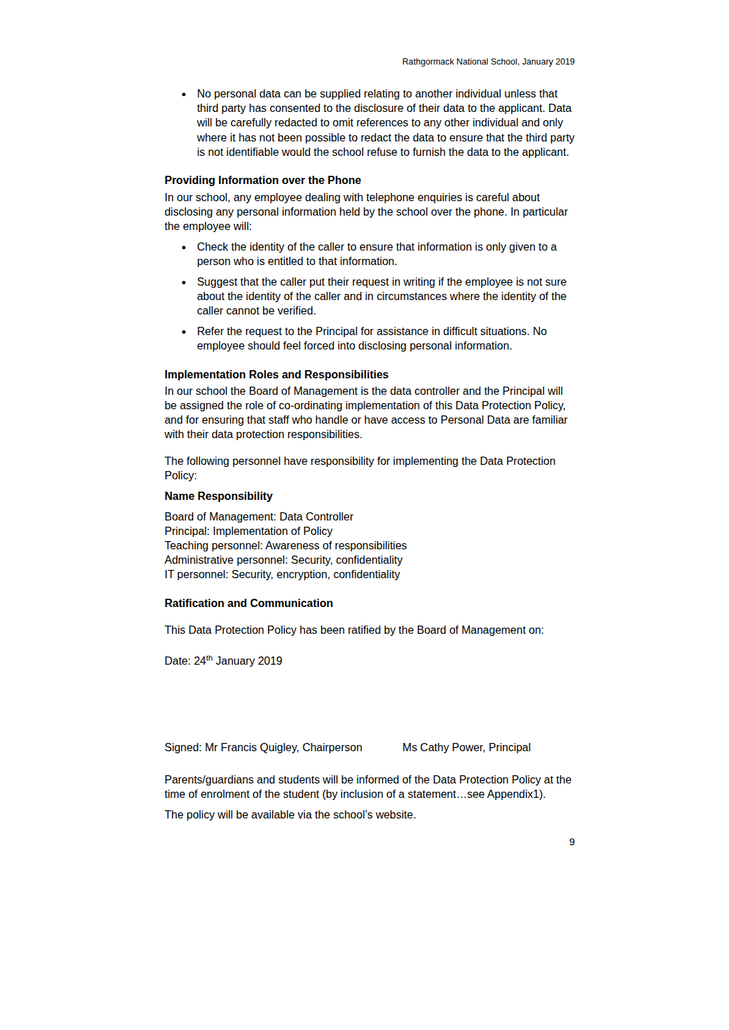Rathgormack National School, January 2019
No personal data can be supplied relating to another individual unless that third party has consented to the disclosure of their data to the applicant. Data will be carefully redacted to omit references to any other individual and only where it has not been possible to redact the data to ensure that the third party is not identifiable would the school refuse to furnish the data to the applicant.
Providing Information over the Phone
In our school, any employee dealing with telephone enquiries is careful about disclosing any personal information held by the school over the phone. In particular the employee will:
Check the identity of the caller to ensure that information is only given to a person who is entitled to that information.
Suggest that the caller put their request in writing if the employee is not sure about the identity of the caller and in circumstances where the identity of the caller cannot be verified.
Refer the request to the Principal for assistance in difficult situations. No employee should feel forced into disclosing personal information.
Implementation Roles and Responsibilities
In our school the Board of Management is the data controller and the Principal will be assigned the role of co-ordinating implementation of this Data Protection Policy, and for ensuring that staff who handle or have access to Personal Data are familiar with their data protection responsibilities.
The following personnel have responsibility for implementing the Data Protection Policy:
Name Responsibility
Board of Management: Data Controller
Principal: Implementation of Policy
Teaching personnel: Awareness of responsibilities
Administrative personnel: Security, confidentiality
IT personnel: Security, encryption, confidentiality
Ratification and Communication
This Data Protection Policy has been ratified by the Board of Management on:
Date: 24th January 2019
Signed: Mr Francis Quigley, Chairperson
Ms Cathy Power, Principal
Parents/guardians and students will be informed of the Data Protection Policy at the time of enrolment of the student (by inclusion of a statement…see Appendix1).
The policy will be available via the school’s website.
9